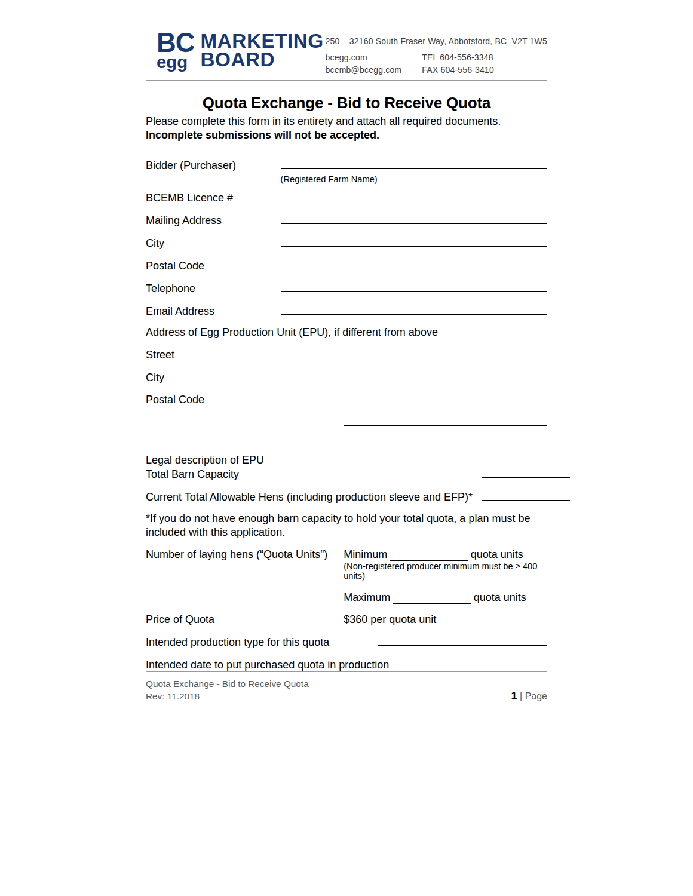BCegg
MARKETING
BOARD
250 – 32160 South Fraser Way, Abbotsford, BC V2T 1W5
| bcegg.com | TEL 604-556-3348 |
| bcemb@bcegg.com | FAX 604-556-3410 |
Quota Exchange - Bid to Receive Quota
Please complete this form in its entirety and attach all required documents.
Incomplete submissions will not be accepted.
Bidder (Purchaser)
(Registered Farm Name)
BCEMB Licence #
Mailing Address
City
Postal Code
Telephone
Email Address
Address of Egg Production Unit (EPU), if different from above
Street
City
Postal Code
Legal description of EPU
Total Barn Capacity
Current Total Allowable Hens (including production sleeve and EFP)*
*If you do not have enough barn capacity to hold your total quota, a plan must be included with this application.
Number of laying hens (“Quota Units”)
Minimum quota units
(Non-registered producer minimum must be ≥ 400 units)
Maximum quota units
Price of Quota
$360 per quota unit
Intended production type for this quota
Intended date to put purchased quota in production
Quota Exchange - Bid to Receive Quota
Rev: 11.2018
1 | Page